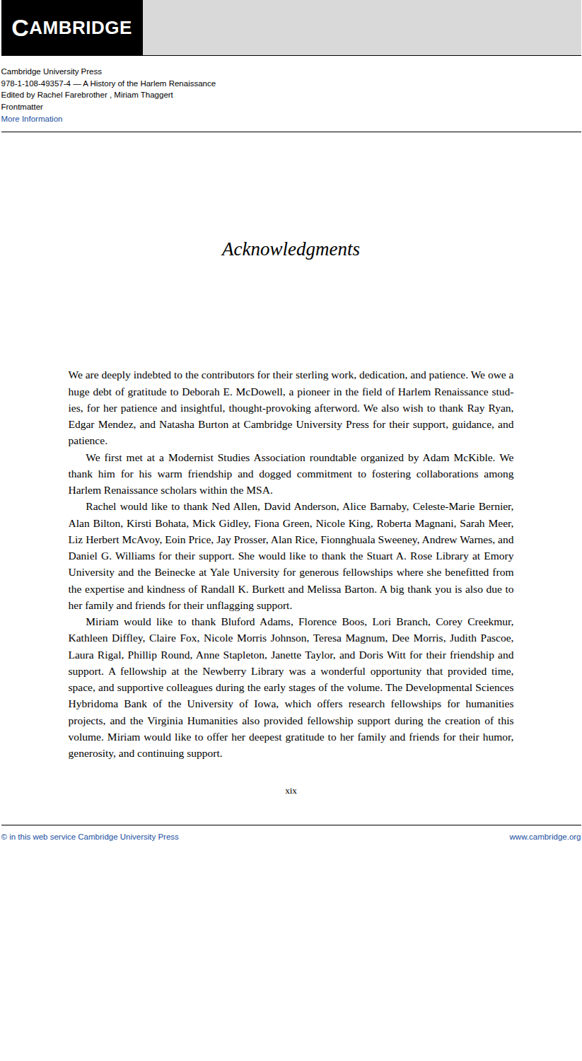CAMBRIDGE
Cambridge University Press
978-1-108-49357-4 — A History of the Harlem Renaissance
Edited by Rachel Farebrother , Miriam Thaggert
Frontmatter
More Information
Acknowledgments
We are deeply indebted to the contributors for their sterling work, dedication, and patience. We owe a huge debt of gratitude to Deborah E. McDowell, a pioneer in the field of Harlem Renaissance studies, for her patience and insightful, thought-provoking afterword. We also wish to thank Ray Ryan, Edgar Mendez, and Natasha Burton at Cambridge University Press for their support, guidance, and patience.
We first met at a Modernist Studies Association roundtable organized by Adam McKible. We thank him for his warm friendship and dogged commitment to fostering collaborations among Harlem Renaissance scholars within the MSA.
Rachel would like to thank Ned Allen, David Anderson, Alice Barnaby, Celeste-Marie Bernier, Alan Bilton, Kirsti Bohata, Mick Gidley, Fiona Green, Nicole King, Roberta Magnani, Sarah Meer, Liz Herbert McAvoy, Eoin Price, Jay Prosser, Alan Rice, Fionnghuala Sweeney, Andrew Warnes, and Daniel G. Williams for their support. She would like to thank the Stuart A. Rose Library at Emory University and the Beinecke at Yale University for generous fellowships where she benefitted from the expertise and kindness of Randall K. Burkett and Melissa Barton. A big thank you is also due to her family and friends for their unflagging support.
Miriam would like to thank Bluford Adams, Florence Boos, Lori Branch, Corey Creekmur, Kathleen Diffley, Claire Fox, Nicole Morris Johnson, Teresa Magnum, Dee Morris, Judith Pascoe, Laura Rigal, Phillip Round, Anne Stapleton, Janette Taylor, and Doris Witt for their friendship and support. A fellowship at the Newberry Library was a wonderful opportunity that provided time, space, and supportive colleagues during the early stages of the volume. The Developmental Sciences Hybridoma Bank of the University of Iowa, which offers research fellowships for humanities projects, and the Virginia Humanities also provided fellowship support during the creation of this volume. Miriam would like to offer her deepest gratitude to her family and friends for their humor, generosity, and continuing support.
xix
© in this web service Cambridge University Press
www.cambridge.org